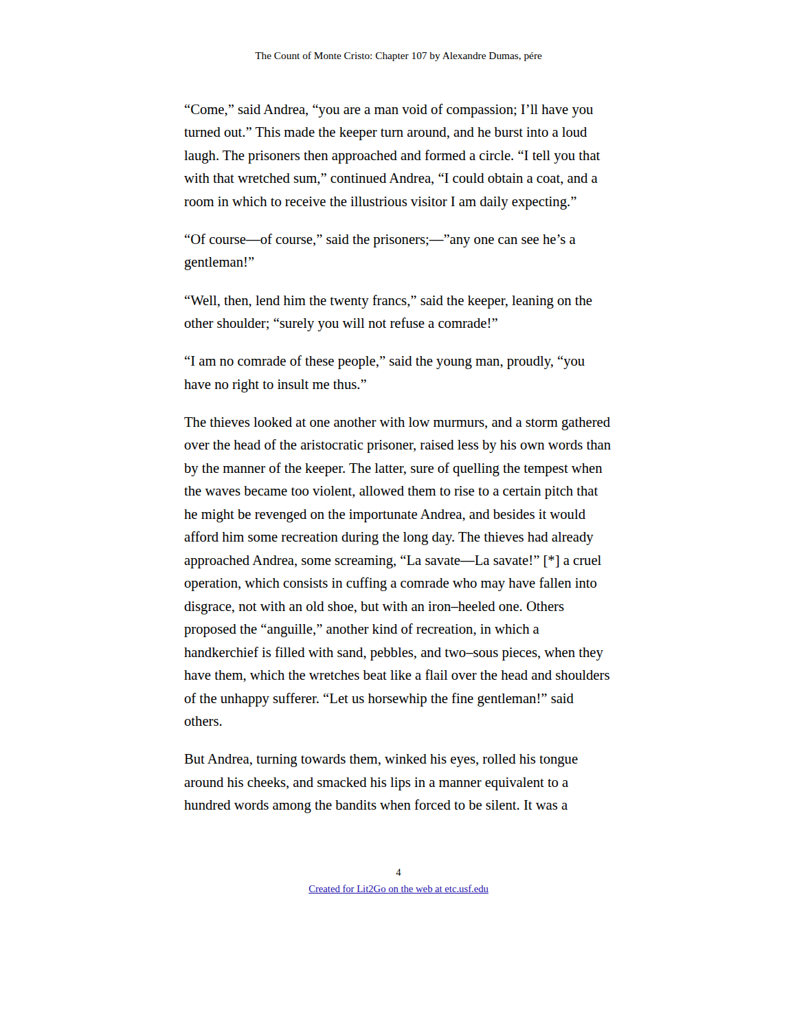The Count of Monte Cristo: Chapter 107 by Alexandre Dumas, pére
“Come,” said Andrea, “you are a man void of compassion; I’ll have you turned out.” This made the keeper turn around, and he burst into a loud laugh. The prisoners then approached and formed a circle. “I tell you that with that wretched sum,” continued Andrea, “I could obtain a coat, and a room in which to receive the illustrious visitor I am daily expecting.”
“Of course—of course,” said the prisoners;—”any one can see he’s a gentleman!”
“Well, then, lend him the twenty francs,” said the keeper, leaning on the other shoulder; “surely you will not refuse a comrade!”
“I am no comrade of these people,” said the young man, proudly, “you have no right to insult me thus.”
The thieves looked at one another with low murmurs, and a storm gathered over the head of the aristocratic prisoner, raised less by his own words than by the manner of the keeper. The latter, sure of quelling the tempest when the waves became too violent, allowed them to rise to a certain pitch that he might be revenged on the importunate Andrea, and besides it would afford him some recreation during the long day. The thieves had already approached Andrea, some screaming, “La savate—La savate!” [*] a cruel operation, which consists in cuffing a comrade who may have fallen into disgrace, not with an old shoe, but with an iron–heeled one. Others proposed the “anguille,” another kind of recreation, in which a handkerchief is filled with sand, pebbles, and two–sous pieces, when they have them, which the wretches beat like a flail over the head and shoulders of the unhappy sufferer. “Let us horsewhip the fine gentleman!” said others.
But Andrea, turning towards them, winked his eyes, rolled his tongue around his cheeks, and smacked his lips in a manner equivalent to a hundred words among the bandits when forced to be silent. It was a
4 Created for Lit2Go on the web at etc.usf.edu